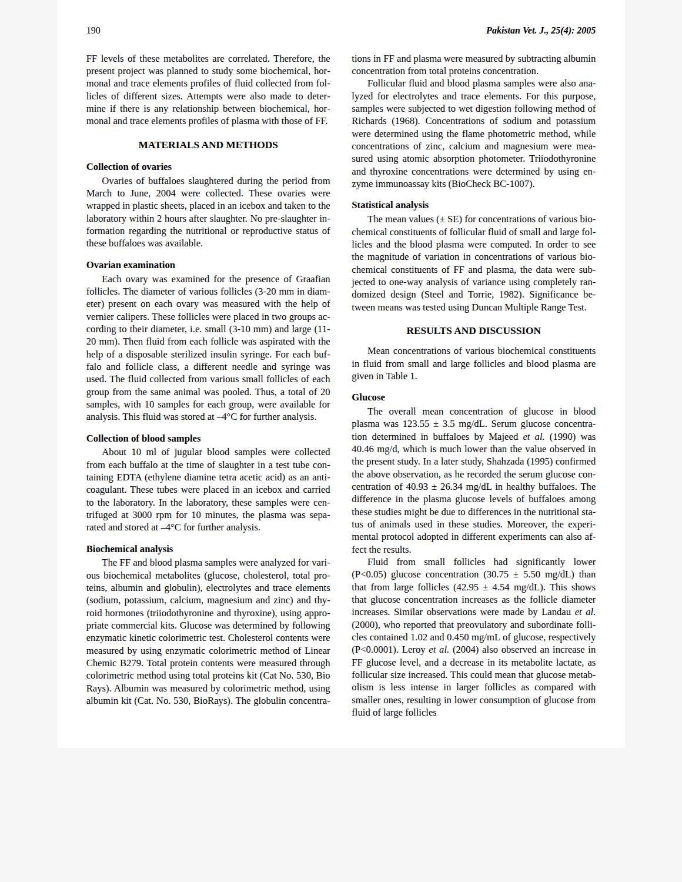190 Pakistan Vet. J., 25(4): 2005
FF levels of these metabolites are correlated. Therefore, the present project was planned to study some biochemical, hormonal and trace elements profiles of fluid collected from follicles of different sizes. Attempts were also made to determine if there is any relationship between biochemical, hormonal and trace elements profiles of plasma with those of FF.
Materials and Methods
Collection of ovaries
Ovaries of buffaloes slaughtered during the period from March to June, 2004 were collected. These ovaries were wrapped in plastic sheets, placed in an icebox and taken to the laboratory within 2 hours after slaughter. No pre-slaughter information regarding the nutritional or reproductive status of these buffaloes was available.
Ovarian examination
Each ovary was examined for the presence of Graafian follicles. The diameter of various follicles (3-20 mm in diameter) present on each ovary was measured with the help of vernier calipers. These follicles were placed in two groups according to their diameter, i.e. small (3-10 mm) and large (11-20 mm). Then fluid from each follicle was aspirated with the help of a disposable sterilized insulin syringe. For each buffalo and follicle class, a different needle and syringe was used. The fluid collected from various small follicles of each group from the same animal was pooled. Thus, a total of 20 samples, with 10 samples for each group, were available for analysis. This fluid was stored at –4°C for further analysis.
Collection of blood samples
About 10 ml of jugular blood samples were collected from each buffalo at the time of slaughter in a test tube containing EDTA (ethylene diamine tetra acetic acid) as an anticoagulant. These tubes were placed in an icebox and carried to the laboratory. In the laboratory, these samples were centrifuged at 3000 rpm for 10 minutes, the plasma was separated and stored at –4°C for further analysis.
Biochemical analysis
The FF and blood plasma samples were analyzed for various biochemical metabolites (glucose, cholesterol, total proteins, albumin and globulin), electrolytes and trace elements (sodium, potassium, calcium, magnesium and zinc) and thyroid hormones (triiodothyronine and thyroxine), using appropriate commercial kits. Glucose was determined by following enzymatic kinetic colorimetric test. Cholesterol contents were measured by using enzymatic colorimetric method of Linear Chemic B279. Total protein contents were measured through colorimetric method using total proteins kit (Cat No. 530, Bio Rays). Albumin was measured by colorimetric method, using albumin kit (Cat. No. 530, BioRays). The globulin concentrations in FF and plasma were measured by subtracting albumin concentration from total proteins concentration.
Follicular fluid and blood plasma samples were also analyzed for electrolytes and trace elements. For this purpose, samples were subjected to wet digestion following method of Richards (1968). Concentrations of sodium and potassium were determined using the flame photometric method, while concentrations of zinc, calcium and magnesium were measured using atomic absorption photometer. Triiodothyronine and thyroxine concentrations were determined by using enzyme immunoassay kits (BioCheck BC-1007).
Statistical analysis
The mean values (± SE) for concentrations of various biochemical constituents of follicular fluid of small and large follicles and the blood plasma were computed. In order to see the magnitude of variation in concentrations of various biochemical constituents of FF and plasma, the data were subjected to one-way analysis of variance using completely randomized design (Steel and Torrie, 1982). Significance between means was tested using Duncan Multiple Range Test.
Results and Discussion
Mean concentrations of various biochemical constituents in fluid from small and large follicles and blood plasma are given in Table 1.
Glucose
The overall mean concentration of glucose in blood plasma was 123.55 ± 3.5 mg/dL. Serum glucose concentration determined in buffaloes by Majeed et al. (1990) was 40.46 mg/d, which is much lower than the value observed in the present study. In a later study, Shahzada (1995) confirmed the above observation, as he recorded the serum glucose concentration of 40.93 ± 26.34 mg/dL in healthy buffaloes. The difference in the plasma glucose levels of buffaloes among these studies might be due to differences in the nutritional status of animals used in these studies. Moreover, the experimental protocol adopted in different experiments can also affect the results.
Fluid from small follicles had significantly lower (P<0.05) glucose concentration (30.75 ± 5.50 mg/dL) than that from large follicles (42.95 ± 4.54 mg/dL). This shows that glucose concentration increases as the follicle diameter increases. Similar observations were made by Landau et al. (2000), who reported that preovulatory and subordinate follicles contained 1.02 and 0.450 mg/mL of glucose, respectively (P<0.0001). Leroy et al. (2004) also observed an increase in FF glucose level, and a decrease in its metabolite lactate, as follicular size increased. This could mean that glucose metabolism is less intense in larger follicles as compared with smaller ones, resulting in lower consumption of glucose from fluid of large follicles